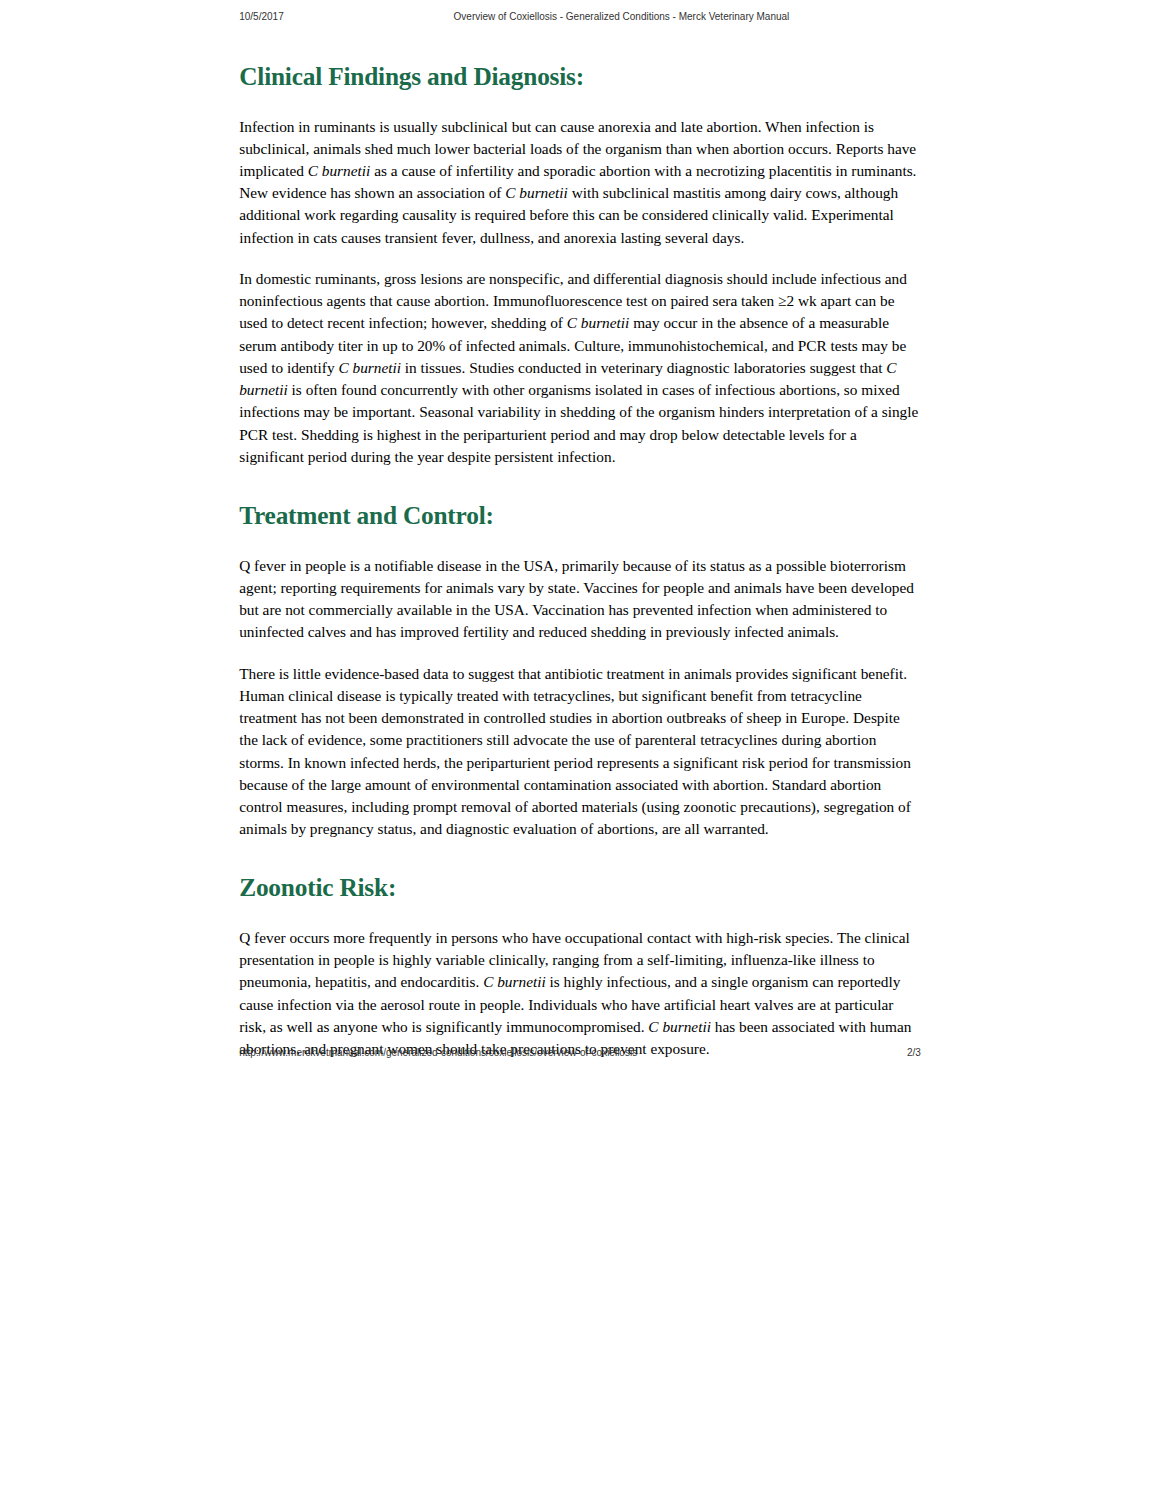10/5/2017
Overview of Coxiellosis - Generalized Conditions - Merck Veterinary Manual
Clinical Findings and Diagnosis:
Infection in ruminants is usually subclinical but can cause anorexia and late abortion. When infection is subclinical, animals shed much lower bacterial loads of the organism than when abortion occurs. Reports have implicated C burnetii as a cause of infertility and sporadic abortion with a necrotizing placentitis in ruminants. New evidence has shown an association of C burnetii with subclinical mastitis among dairy cows, although additional work regarding causality is required before this can be considered clinically valid. Experimental infection in cats causes transient fever, dullness, and anorexia lasting several days.
In domestic ruminants, gross lesions are nonspecific, and differential diagnosis should include infectious and noninfectious agents that cause abortion. Immunofluorescence test on paired sera taken ≥2 wk apart can be used to detect recent infection; however, shedding of C burnetii may occur in the absence of a measurable serum antibody titer in up to 20% of infected animals. Culture, immunohistochemical, and PCR tests may be used to identify C burnetii in tissues. Studies conducted in veterinary diagnostic laboratories suggest that C burnetii is often found concurrently with other organisms isolated in cases of infectious abortions, so mixed infections may be important. Seasonal variability in shedding of the organism hinders interpretation of a single PCR test. Shedding is highest in the periparturient period and may drop below detectable levels for a significant period during the year despite persistent infection.
Treatment and Control:
Q fever in people is a notifiable disease in the USA, primarily because of its status as a possible bioterrorism agent; reporting requirements for animals vary by state. Vaccines for people and animals have been developed but are not commercially available in the USA. Vaccination has prevented infection when administered to uninfected calves and has improved fertility and reduced shedding in previously infected animals.
There is little evidence-based data to suggest that antibiotic treatment in animals provides significant benefit. Human clinical disease is typically treated with tetracyclines, but significant benefit from tetracycline treatment has not been demonstrated in controlled studies in abortion outbreaks of sheep in Europe. Despite the lack of evidence, some practitioners still advocate the use of parenteral tetracyclines during abortion storms. In known infected herds, the periparturient period represents a significant risk period for transmission because of the large amount of environmental contamination associated with abortion. Standard abortion control measures, including prompt removal of aborted materials (using zoonotic precautions), segregation of animals by pregnancy status, and diagnostic evaluation of abortions, are all warranted.
Zoonotic Risk:
Q fever occurs more frequently in persons who have occupational contact with high-risk species. The clinical presentation in people is highly variable clinically, ranging from a self-limiting, influenza-like illness to pneumonia, hepatitis, and endocarditis. C burnetii is highly infectious, and a single organism can reportedly cause infection via the aerosol route in people. Individuals who have artificial heart valves are at particular risk, as well as anyone who is significantly immunocompromised. C burnetii has been associated with human abortions, and pregnant women should take precautions to prevent exposure.
http://www.merckvetmanual.com/generalized-conditions/coxiellosis/overview-of-coxiellosis
2/3